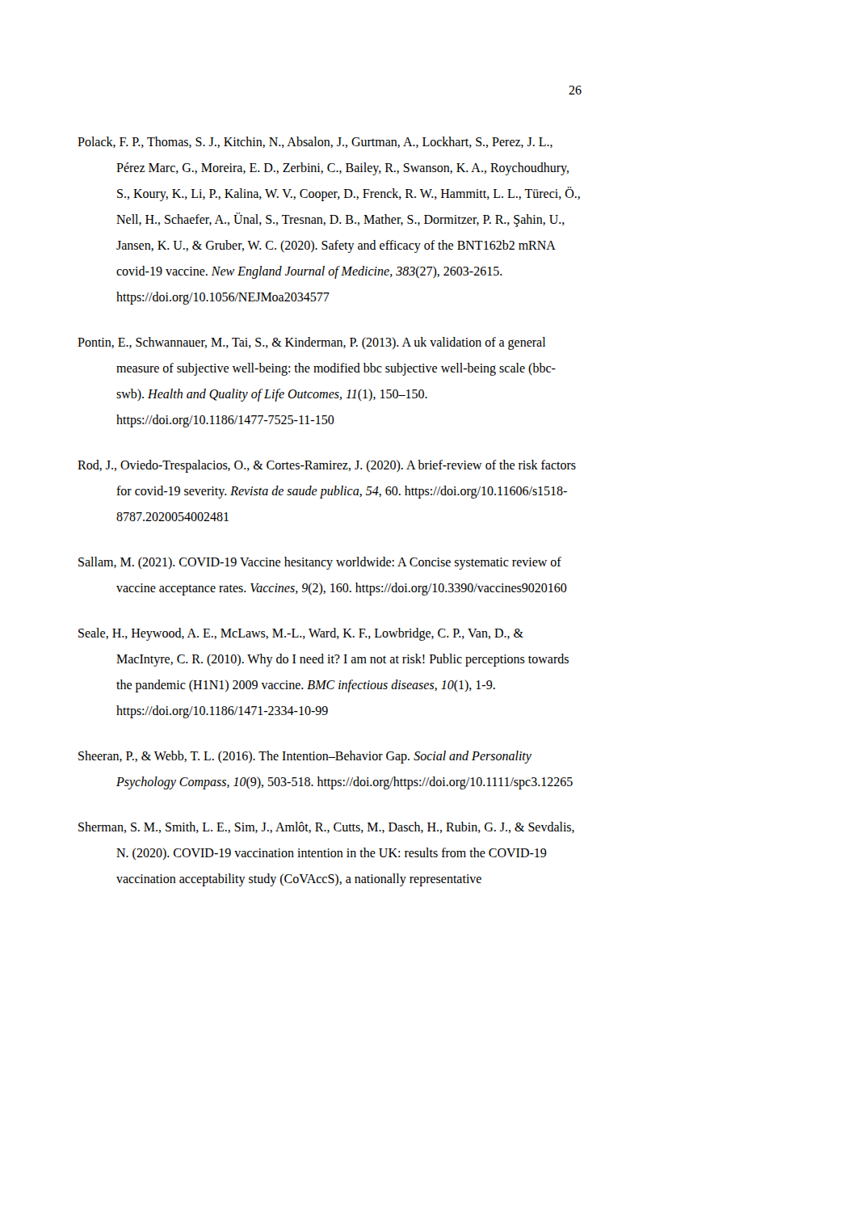26
Polack, F. P., Thomas, S. J., Kitchin, N., Absalon, J., Gurtman, A., Lockhart, S., Perez, J. L., Pérez Marc, G., Moreira, E. D., Zerbini, C., Bailey, R., Swanson, K. A., Roychoudhury, S., Koury, K., Li, P., Kalina, W. V., Cooper, D., Frenck, R. W., Hammitt, L. L., Türeci, Ö., Nell, H., Schaefer, A., Ünal, S., Tresnan, D. B., Mather, S., Dormitzer, P. R., Şahin, U., Jansen, K. U., & Gruber, W. C. (2020). Safety and efficacy of the BNT162b2 mRNA covid-19 vaccine. New England Journal of Medicine, 383(27), 2603-2615. https://doi.org/10.1056/NEJMoa2034577
Pontin, E., Schwannauer, M., Tai, S., & Kinderman, P. (2013). A uk validation of a general measure of subjective well-being: the modified bbc subjective well-being scale (bbc-swb). Health and Quality of Life Outcomes, 11(1), 150–150. https://doi.org/10.1186/1477-7525-11-150
Rod, J., Oviedo-Trespalacios, O., & Cortes-Ramirez, J. (2020). A brief-review of the risk factors for covid-19 severity. Revista de saude publica, 54, 60. https://doi.org/10.11606/s1518-8787.2020054002481
Sallam, M. (2021). COVID-19 Vaccine hesitancy worldwide: A Concise systematic review of vaccine acceptance rates. Vaccines, 9(2), 160. https://doi.org/10.3390/vaccines9020160
Seale, H., Heywood, A. E., McLaws, M.-L., Ward, K. F., Lowbridge, C. P., Van, D., & MacIntyre, C. R. (2010). Why do I need it? I am not at risk! Public perceptions towards the pandemic (H1N1) 2009 vaccine. BMC infectious diseases, 10(1), 1-9. https://doi.org/10.1186/1471-2334-10-99
Sheeran, P., & Webb, T. L. (2016). The Intention–Behavior Gap. Social and Personality Psychology Compass, 10(9), 503-518. https://doi.org/https://doi.org/10.1111/spc3.12265
Sherman, S. M., Smith, L. E., Sim, J., Amlôt, R., Cutts, M., Dasch, H., Rubin, G. J., & Sevdalis, N. (2020). COVID-19 vaccination intention in the UK: results from the COVID-19 vaccination acceptability study (CoVAccS), a nationally representative